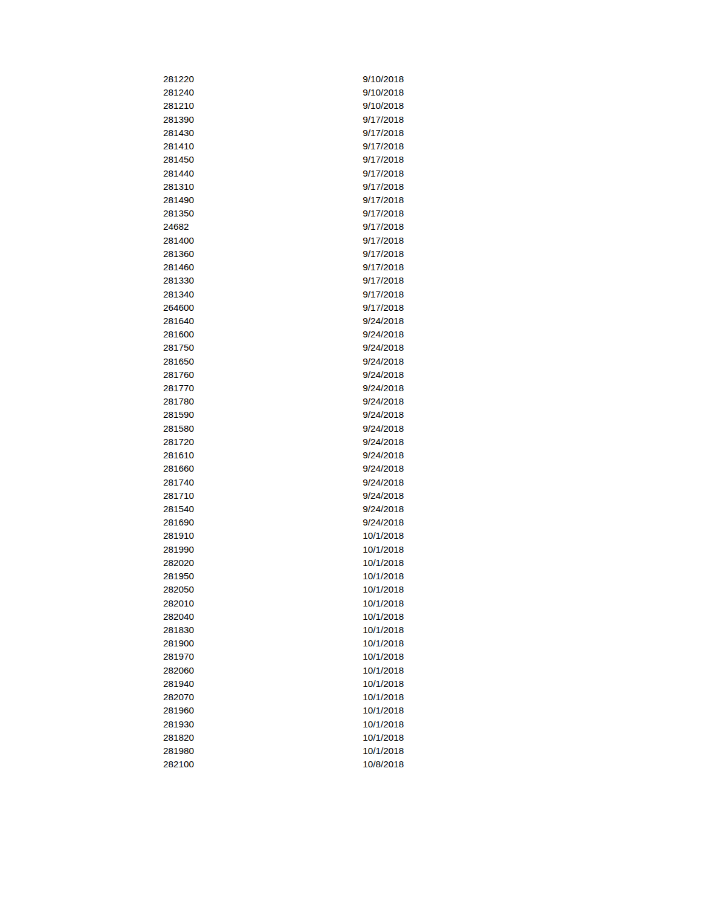| 281220 | 9/10/2018 |
| 281240 | 9/10/2018 |
| 281210 | 9/10/2018 |
| 281390 | 9/17/2018 |
| 281430 | 9/17/2018 |
| 281410 | 9/17/2018 |
| 281450 | 9/17/2018 |
| 281440 | 9/17/2018 |
| 281310 | 9/17/2018 |
| 281490 | 9/17/2018 |
| 281350 | 9/17/2018 |
| 24682 | 9/17/2018 |
| 281400 | 9/17/2018 |
| 281360 | 9/17/2018 |
| 281460 | 9/17/2018 |
| 281330 | 9/17/2018 |
| 281340 | 9/17/2018 |
| 264600 | 9/17/2018 |
| 281640 | 9/24/2018 |
| 281600 | 9/24/2018 |
| 281750 | 9/24/2018 |
| 281650 | 9/24/2018 |
| 281760 | 9/24/2018 |
| 281770 | 9/24/2018 |
| 281780 | 9/24/2018 |
| 281590 | 9/24/2018 |
| 281580 | 9/24/2018 |
| 281720 | 9/24/2018 |
| 281610 | 9/24/2018 |
| 281660 | 9/24/2018 |
| 281740 | 9/24/2018 |
| 281710 | 9/24/2018 |
| 281540 | 9/24/2018 |
| 281690 | 9/24/2018 |
| 281910 | 10/1/2018 |
| 281990 | 10/1/2018 |
| 282020 | 10/1/2018 |
| 281950 | 10/1/2018 |
| 282050 | 10/1/2018 |
| 282010 | 10/1/2018 |
| 282040 | 10/1/2018 |
| 281830 | 10/1/2018 |
| 281900 | 10/1/2018 |
| 281970 | 10/1/2018 |
| 282060 | 10/1/2018 |
| 281940 | 10/1/2018 |
| 282070 | 10/1/2018 |
| 281960 | 10/1/2018 |
| 281930 | 10/1/2018 |
| 281820 | 10/1/2018 |
| 281980 | 10/1/2018 |
| 282100 | 10/8/2018 |